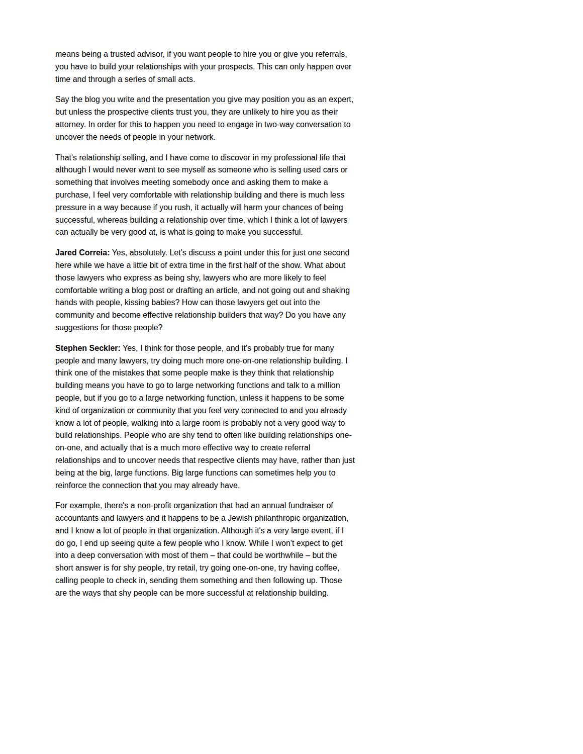means being a trusted advisor, if you want people to hire you or give you referrals, you have to build your relationships with your prospects. This can only happen over time and through a series of small acts.
Say the blog you write and the presentation you give may position you as an expert, but unless the prospective clients trust you, they are unlikely to hire you as their attorney. In order for this to happen you need to engage in two-way conversation to uncover the needs of people in your network.
That's relationship selling, and I have come to discover in my professional life that although I would never want to see myself as someone who is selling used cars or something that involves meeting somebody once and asking them to make a purchase, I feel very comfortable with relationship building and there is much less pressure in a way because if you rush, it actually will harm your chances of being successful, whereas building a relationship over time, which I think a lot of lawyers can actually be very good at, is what is going to make you successful.
Jared Correia: Yes, absolutely. Let's discuss a point under this for just one second here while we have a little bit of extra time in the first half of the show. What about those lawyers who express as being shy, lawyers who are more likely to feel comfortable writing a blog post or drafting an article, and not going out and shaking hands with people, kissing babies? How can those lawyers get out into the community and become effective relationship builders that way? Do you have any suggestions for those people?
Stephen Seckler: Yes, I think for those people, and it's probably true for many people and many lawyers, try doing much more one-on-one relationship building. I think one of the mistakes that some people make is they think that relationship building means you have to go to large networking functions and talk to a million people, but if you go to a large networking function, unless it happens to be some kind of organization or community that you feel very connected to and you already know a lot of people, walking into a large room is probably not a very good way to build relationships. People who are shy tend to often like building relationships one-on-one, and actually that is a much more effective way to create referral relationships and to uncover needs that respective clients may have, rather than just being at the big, large functions. Big large functions can sometimes help you to reinforce the connection that you may already have.
For example, there's a non-profit organization that had an annual fundraiser of accountants and lawyers and it happens to be a Jewish philanthropic organization, and I know a lot of people in that organization. Although it's a very large event, if I do go, I end up seeing quite a few people who I know. While I won't expect to get into a deep conversation with most of them – that could be worthwhile – but the short answer is for shy people, try retail, try going one-on-one, try having coffee, calling people to check in, sending them something and then following up. Those are the ways that shy people can be more successful at relationship building.